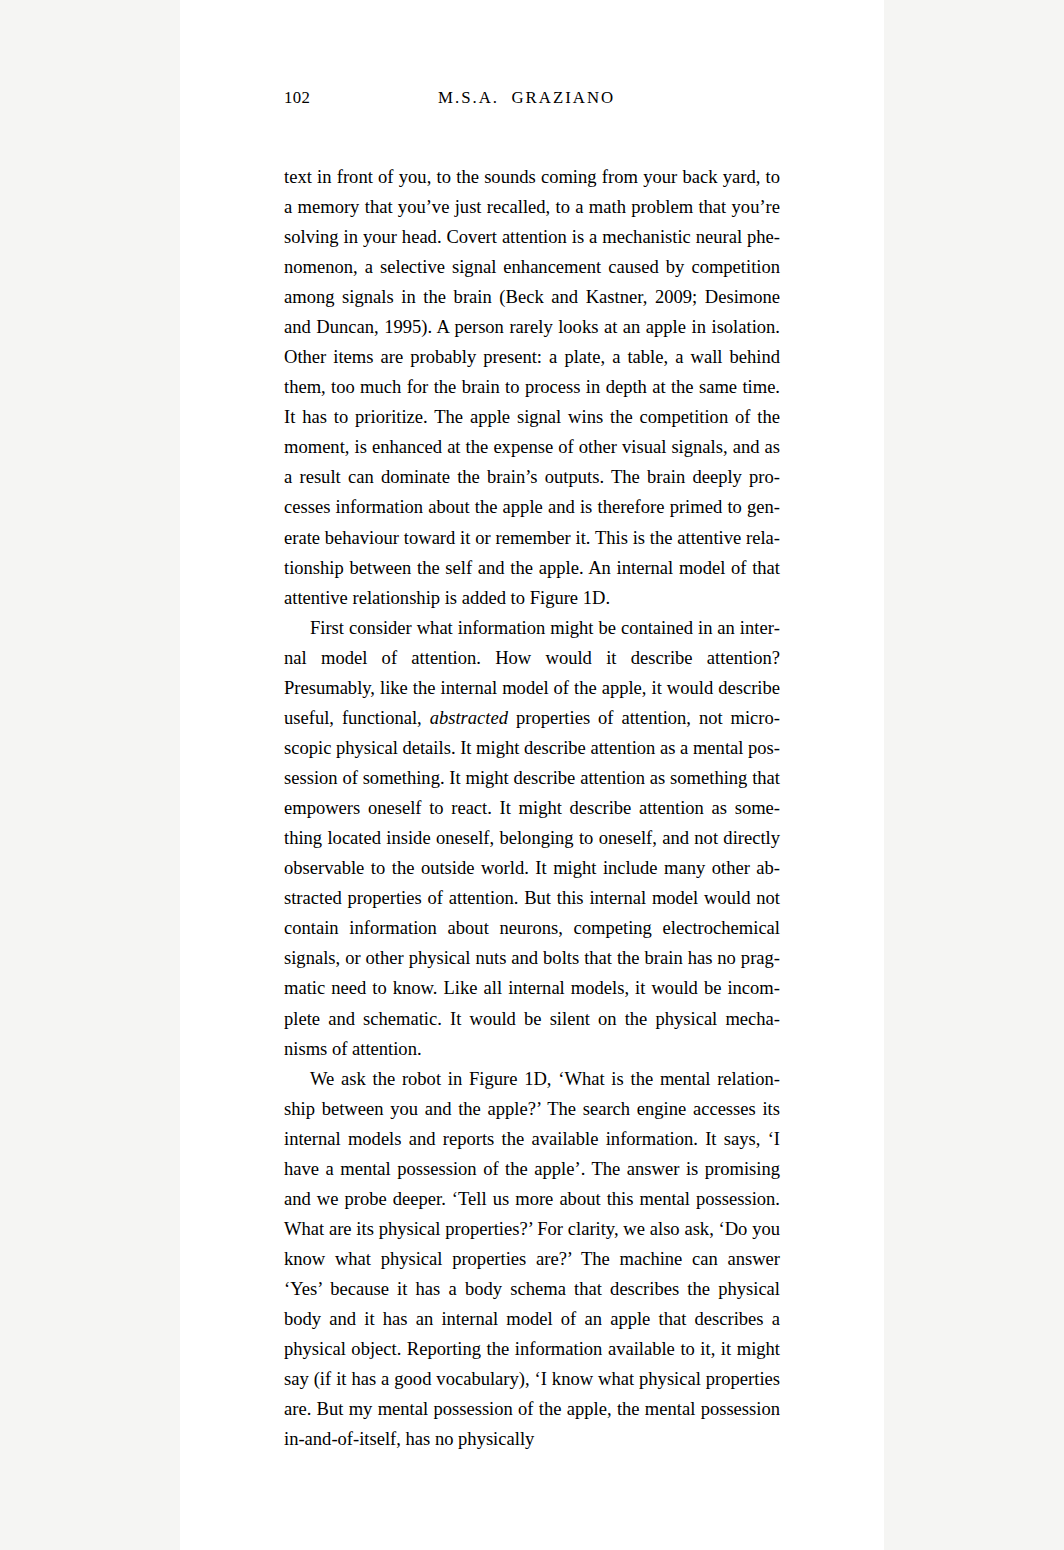102 M.S.A. GRAZIANO
text in front of you, to the sounds coming from your back yard, to a memory that you’ve just recalled, to a math problem that you’re solving in your head. Covert attention is a mechanistic neural phenomenon, a selective signal enhancement caused by competition among signals in the brain (Beck and Kastner, 2009; Desimone and Duncan, 1995). A person rarely looks at an apple in isolation. Other items are probably present: a plate, a table, a wall behind them, too much for the brain to process in depth at the same time. It has to prioritize. The apple signal wins the competition of the moment, is enhanced at the expense of other visual signals, and as a result can dominate the brain’s outputs. The brain deeply processes information about the apple and is therefore primed to generate behaviour toward it or remember it. This is the attentive relationship between the self and the apple. An internal model of that attentive relationship is added to Figure 1D.
First consider what information might be contained in an internal model of attention. How would it describe attention? Presumably, like the internal model of the apple, it would describe useful, functional, abstracted properties of attention, not microscopic physical details. It might describe attention as a mental possession of something. It might describe attention as something that empowers oneself to react. It might describe attention as something located inside oneself, belonging to oneself, and not directly observable to the outside world. It might include many other abstracted properties of attention. But this internal model would not contain information about neurons, competing electrochemical signals, or other physical nuts and bolts that the brain has no pragmatic need to know. Like all internal models, it would be incomplete and schematic. It would be silent on the physical mechanisms of attention.
We ask the robot in Figure 1D, ‘What is the mental relationship between you and the apple?’ The search engine accesses its internal models and reports the available information. It says, ‘I have a mental possession of the apple’. The answer is promising and we probe deeper. ‘Tell us more about this mental possession. What are its physical properties?’ For clarity, we also ask, ‘Do you know what physical properties are?’ The machine can answer ‘Yes’ because it has a body schema that describes the physical body and it has an internal model of an apple that describes a physical object. Reporting the information available to it, it might say (if it has a good vocabulary), ‘I know what physical properties are. But my mental possession of the apple, the mental possession in-and-of-itself, has no physically